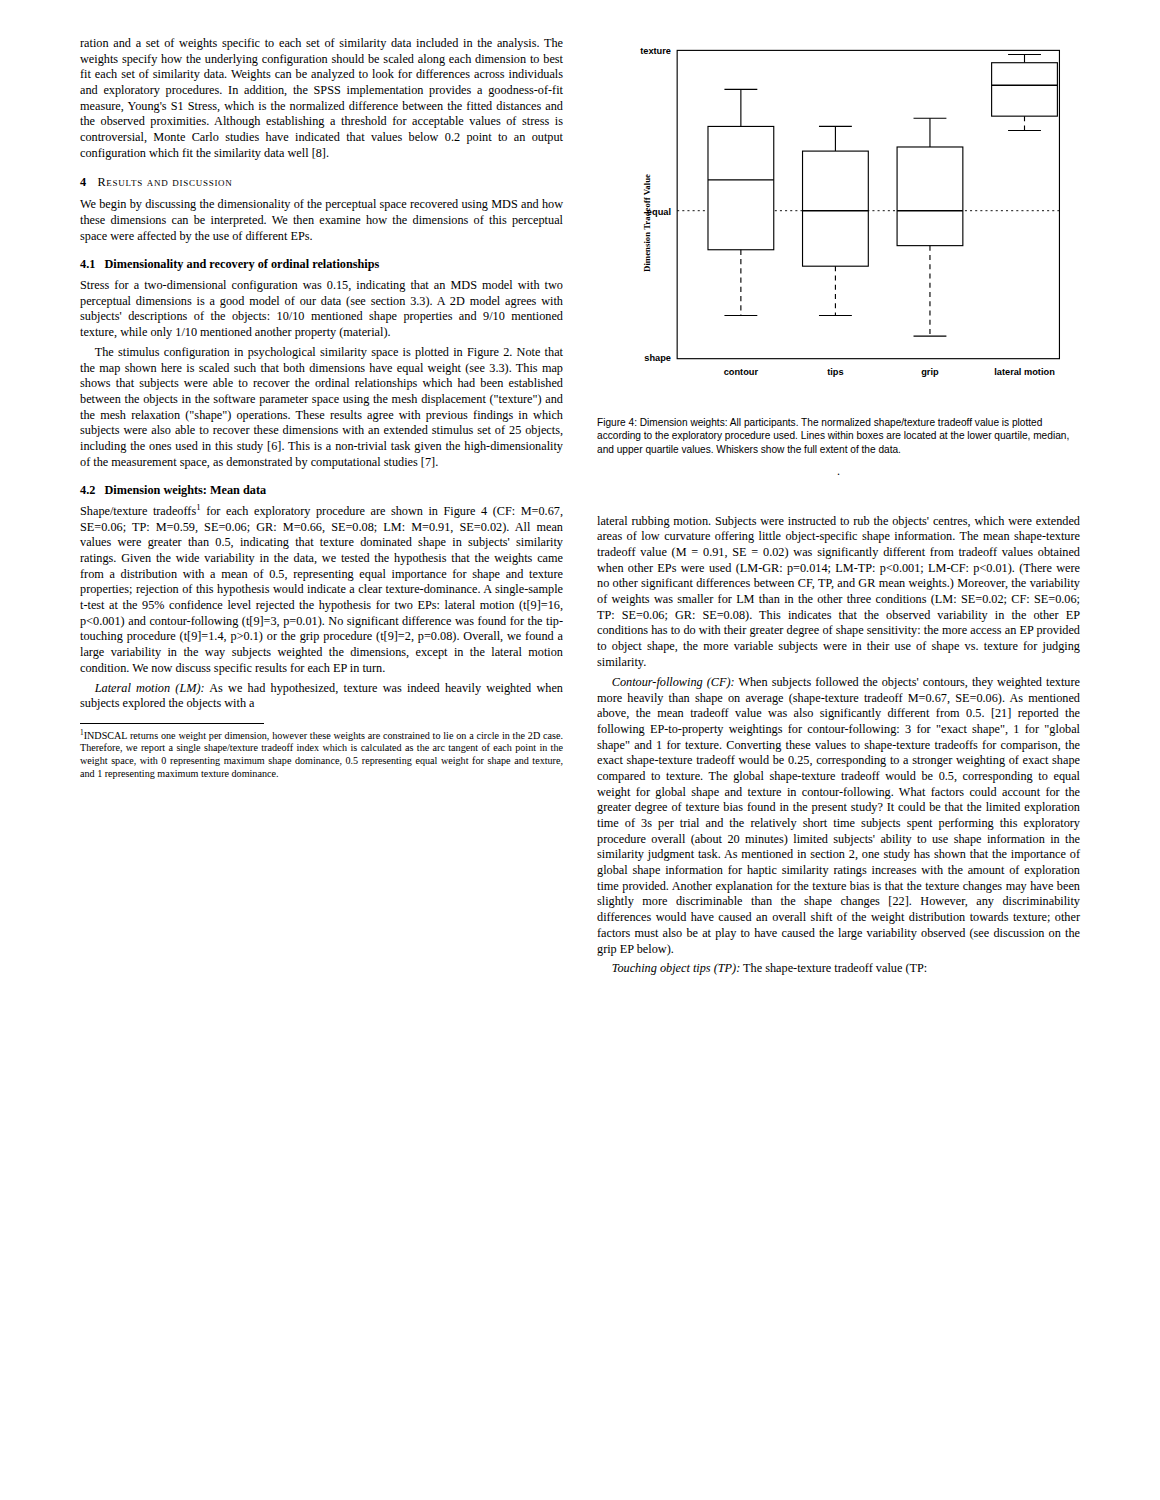ration and a set of weights specific to each set of similarity data included in the analysis. The weights specify how the underlying configuration should be scaled along each dimension to best fit each set of similarity data. Weights can be analyzed to look for differences across individuals and exploratory procedures. In addition, the SPSS implementation provides a goodness-of-fit measure, Young's S1 Stress, which is the normalized difference between the fitted distances and the observed proximities. Although establishing a threshold for acceptable values of stress is controversial, Monte Carlo studies have indicated that values below 0.2 point to an output configuration which fit the similarity data well [8].
4 Results and discussion
We begin by discussing the dimensionality of the perceptual space recovered using MDS and how these dimensions can be interpreted. We then examine how the dimensions of this perceptual space were affected by the use of different EPs.
4.1 Dimensionality and recovery of ordinal relationships
Stress for a two-dimensional configuration was 0.15, indicating that an MDS model with two perceptual dimensions is a good model of our data (see section 3.3). A 2D model agrees with subjects' descriptions of the objects: 10/10 mentioned shape properties and 9/10 mentioned texture, while only 1/10 mentioned another property (material).
The stimulus configuration in psychological similarity space is plotted in Figure 2. Note that the map shown here is scaled such that both dimensions have equal weight (see 3.3). This map shows that subjects were able to recover the ordinal relationships which had been established between the objects in the software parameter space using the mesh displacement ("texture") and the mesh relaxation ("shape") operations. These results agree with previous findings in which subjects were also able to recover these dimensions with an extended stimulus set of 25 objects, including the ones used in this study [6]. This is a non-trivial task given the high-dimensionality of the measurement space, as demonstrated by computational studies [7].
4.2 Dimension weights: Mean data
Shape/texture tradeoffs1 for each exploratory procedure are shown in Figure 4 (CF: M=0.67, SE=0.06; TP: M=0.59, SE=0.06; GR: M=0.66, SE=0.08; LM: M=0.91, SE=0.02). All mean values were greater than 0.5, indicating that texture dominated shape in subjects' similarity ratings. Given the wide variability in the data, we tested the hypothesis that the weights came from a distribution with a mean of 0.5, representing equal importance for shape and texture properties; rejection of this hypothesis would indicate a clear texture-dominance. A single-sample t-test at the 95% confidence level rejected the hypothesis for two EPs: lateral motion (t[9]=16, p<0.001) and contour-following (t[9]=3, p=0.01). No significant difference was found for the tip-touching procedure (t[9]=1.4, p>0.1) or the grip procedure (t[9]=2, p=0.08). Overall, we found a large variability in the way subjects weighted the dimensions, except in the lateral motion condition. We now discuss specific results for each EP in turn.
Lateral motion (LM): As we had hypothesized, texture was indeed heavily weighted when subjects explored the objects with a
1INDSCAL returns one weight per dimension, however these weights are constrained to lie on a circle in the 2D case. Therefore, we report a single shape/texture tradeoff index which is calculated as the arc tangent of each point in the weight space, with 0 representing maximum shape dominance, 0.5 representing equal weight for shape and texture, and 1 representing maximum texture dominance.
Dimension Tradeoff Value
texture equal shape contour tips grip lateral motion
Figure 4: Dimension weights: All participants. The normalized shape/texture tradeoff value is plotted according to the exploratory procedure used. Lines within boxes are located at the lower quartile, median, and upper quartile values. Whiskers show the full extent of the data.
.
lateral rubbing motion. Subjects were instructed to rub the objects' centres, which were extended areas of low curvature offering little object-specific shape information. The mean shape-texture tradeoff value (M = 0.91, SE = 0.02) was significantly different from tradeoff values obtained when other EPs were used (LM-GR: p=0.014; LM-TP: p<0.001; LM-CF: p<0.01). (There were no other significant differences between CF, TP, and GR mean weights.) Moreover, the variability of weights was smaller for LM than in the other three conditions (LM: SE=0.02; CF: SE=0.06; TP: SE=0.06; GR: SE=0.08). This indicates that the observed variability in the other EP conditions has to do with their greater degree of shape sensitivity: the more access an EP provided to object shape, the more variable subjects were in their use of shape vs. texture for judging similarity.
Contour-following (CF): When subjects followed the objects' contours, they weighted texture more heavily than shape on average (shape-texture tradeoff M=0.67, SE=0.06). As mentioned above, the mean tradeoff value was also significantly different from 0.5. [21] reported the following EP-to-property weightings for contour-following: 3 for "exact shape", 1 for "global shape" and 1 for texture. Converting these values to shape-texture tradeoffs for comparison, the exact shape-texture tradeoff would be 0.25, corresponding to a stronger weighting of exact shape compared to texture. The global shape-texture tradeoff would be 0.5, corresponding to equal weight for global shape and texture in contour-following. What factors could account for the greater degree of texture bias found in the present study? It could be that the limited exploration time of 3s per trial and the relatively short time subjects spent performing this exploratory procedure overall (about 20 minutes) limited subjects' ability to use shape information in the similarity judgment task. As mentioned in section 2, one study has shown that the importance of global shape information for haptic similarity ratings increases with the amount of exploration time provided. Another explanation for the texture bias is that the texture changes may have been slightly more discriminable than the shape changes [22]. However, any discriminability differences would have caused an overall shift of the weight distribution towards texture; other factors must also be at play to have caused the large variability observed (see discussion on the grip EP below).
Touching object tips (TP): The shape-texture tradeoff value (TP: